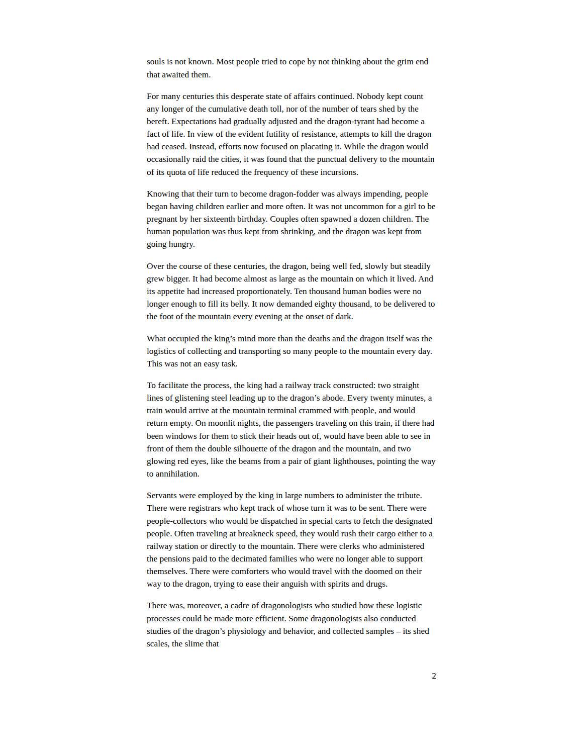souls is not known. Most people tried to cope by not thinking about the grim end that awaited them.
For many centuries this desperate state of affairs continued. Nobody kept count any longer of the cumulative death toll, nor of the number of tears shed by the bereft. Expectations had gradually adjusted and the dragon-tyrant had become a fact of life. In view of the evident futility of resistance, attempts to kill the dragon had ceased. Instead, efforts now focused on placating it. While the dragon would occasionally raid the cities, it was found that the punctual delivery to the mountain of its quota of life reduced the frequency of these incursions.
Knowing that their turn to become dragon-fodder was always impending, people began having children earlier and more often. It was not uncommon for a girl to be pregnant by her sixteenth birthday. Couples often spawned a dozen children. The human population was thus kept from shrinking, and the dragon was kept from going hungry.
Over the course of these centuries, the dragon, being well fed, slowly but steadily grew bigger. It had become almost as large as the mountain on which it lived. And its appetite had increased proportionately. Ten thousand human bodies were no longer enough to fill its belly. It now demanded eighty thousand, to be delivered to the foot of the mountain every evening at the onset of dark.
What occupied the king’s mind more than the deaths and the dragon itself was the logistics of collecting and transporting so many people to the mountain every day. This was not an easy task.
To facilitate the process, the king had a railway track constructed: two straight lines of glistening steel leading up to the dragon’s abode. Every twenty minutes, a train would arrive at the mountain terminal crammed with people, and would return empty. On moonlit nights, the passengers traveling on this train, if there had been windows for them to stick their heads out of, would have been able to see in front of them the double silhouette of the dragon and the mountain, and two glowing red eyes, like the beams from a pair of giant lighthouses, pointing the way to annihilation.
Servants were employed by the king in large numbers to administer the tribute. There were registrars who kept track of whose turn it was to be sent. There were people-collectors who would be dispatched in special carts to fetch the designated people. Often traveling at breakneck speed, they would rush their cargo either to a railway station or directly to the mountain. There were clerks who administered the pensions paid to the decimated families who were no longer able to support themselves. There were comforters who would travel with the doomed on their way to the dragon, trying to ease their anguish with spirits and drugs.
There was, moreover, a cadre of dragonologists who studied how these logistic processes could be made more efficient. Some dragonologists also conducted studies of the dragon’s physiology and behavior, and collected samples – its shed scales, the slime that
2